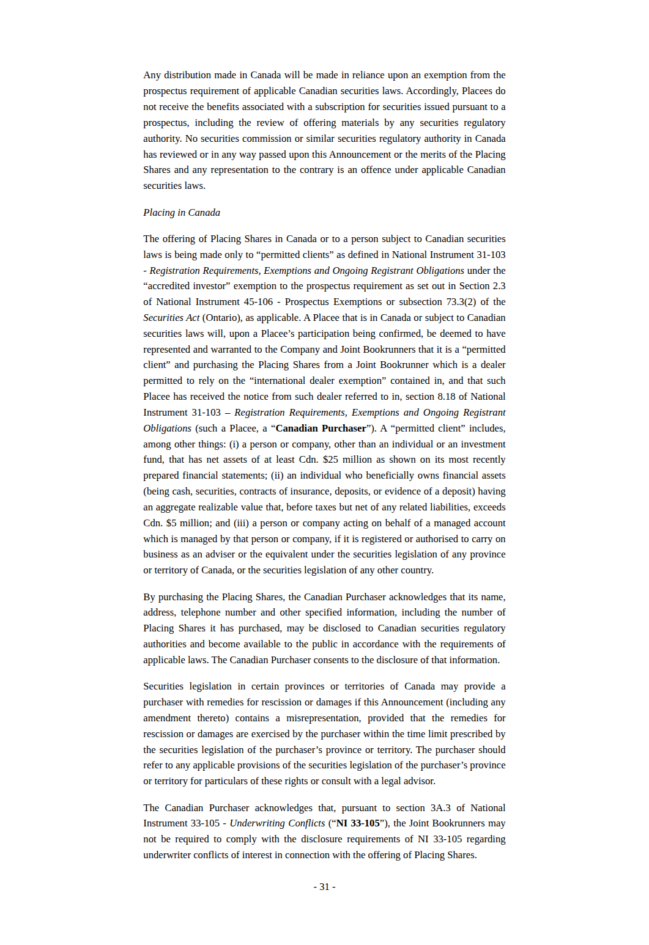Any distribution made in Canada will be made in reliance upon an exemption from the prospectus requirement of applicable Canadian securities laws. Accordingly, Placees do not receive the benefits associated with a subscription for securities issued pursuant to a prospectus, including the review of offering materials by any securities regulatory authority. No securities commission or similar securities regulatory authority in Canada has reviewed or in any way passed upon this Announcement or the merits of the Placing Shares and any representation to the contrary is an offence under applicable Canadian securities laws.
Placing in Canada
The offering of Placing Shares in Canada or to a person subject to Canadian securities laws is being made only to “permitted clients” as defined in National Instrument 31-103 - Registration Requirements, Exemptions and Ongoing Registrant Obligations under the “accredited investor” exemption to the prospectus requirement as set out in Section 2.3 of National Instrument 45-106 - Prospectus Exemptions or subsection 73.3(2) of the Securities Act (Ontario), as applicable. A Placee that is in Canada or subject to Canadian securities laws will, upon a Placee’s participation being confirmed, be deemed to have represented and warranted to the Company and Joint Bookrunners that it is a “permitted client” and purchasing the Placing Shares from a Joint Bookrunner which is a dealer permitted to rely on the “international dealer exemption” contained in, and that such Placee has received the notice from such dealer referred to in, section 8.18 of National Instrument 31-103 – Registration Requirements, Exemptions and Ongoing Registrant Obligations (such a Placee, a “Canadian Purchaser”). A “permitted client” includes, among other things: (i) a person or company, other than an individual or an investment fund, that has net assets of at least Cdn. $25 million as shown on its most recently prepared financial statements; (ii) an individual who beneficially owns financial assets (being cash, securities, contracts of insurance, deposits, or evidence of a deposit) having an aggregate realizable value that, before taxes but net of any related liabilities, exceeds Cdn. $5 million; and (iii) a person or company acting on behalf of a managed account which is managed by that person or company, if it is registered or authorised to carry on business as an adviser or the equivalent under the securities legislation of any province or territory of Canada, or the securities legislation of any other country.
By purchasing the Placing Shares, the Canadian Purchaser acknowledges that its name, address, telephone number and other specified information, including the number of Placing Shares it has purchased, may be disclosed to Canadian securities regulatory authorities and become available to the public in accordance with the requirements of applicable laws. The Canadian Purchaser consents to the disclosure of that information.
Securities legislation in certain provinces or territories of Canada may provide a purchaser with remedies for rescission or damages if this Announcement (including any amendment thereto) contains a misrepresentation, provided that the remedies for rescission or damages are exercised by the purchaser within the time limit prescribed by the securities legislation of the purchaser’s province or territory. The purchaser should refer to any applicable provisions of the securities legislation of the purchaser’s province or territory for particulars of these rights or consult with a legal advisor.
The Canadian Purchaser acknowledges that, pursuant to section 3A.3 of National Instrument 33-105 - Underwriting Conflicts (“NI 33-105”), the Joint Bookrunners may not be required to comply with the disclosure requirements of NI 33-105 regarding underwriter conflicts of interest in connection with the offering of Placing Shares.
- 31 -